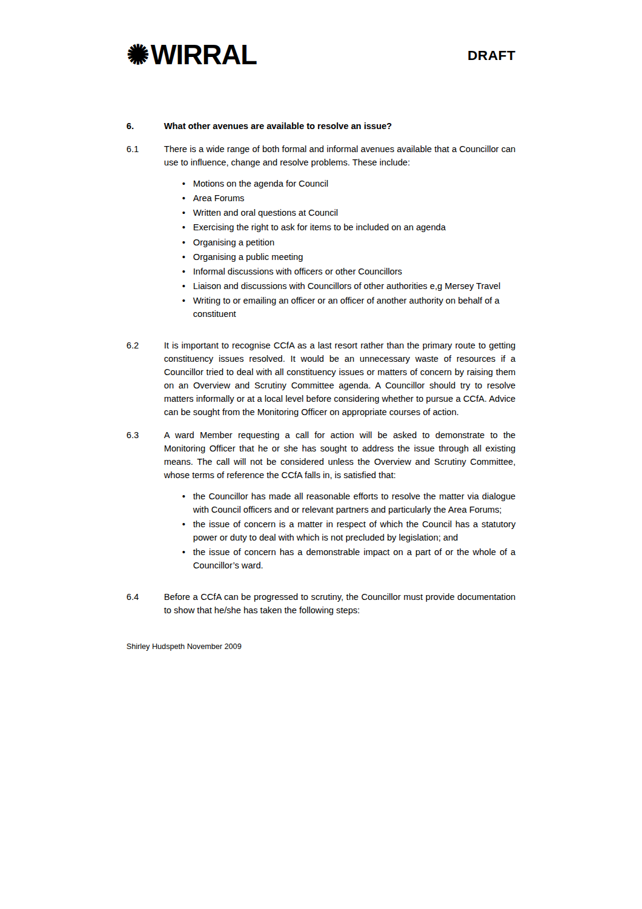✺WIRRAL
DRAFT
6.
What other avenues are available to resolve an issue?
6.1
There is a wide range of both formal and informal avenues available that a Councillor can use to influence, change and resolve problems. These include:
Motions on the agenda for Council
Area Forums
Written and oral questions at Council
Exercising the right to ask for items to be included on an agenda
Organising a petition
Organising a public meeting
Informal discussions with officers or other Councillors
Liaison and discussions with Councillors of other authorities e,g Mersey Travel
Writing to or emailing an officer or an officer of another authority on behalf of a constituent
6.2
It is important to recognise CCfA as a last resort rather than the primary route to getting constituency issues resolved. It would be an unnecessary waste of resources if a Councillor tried to deal with all constituency issues or matters of concern by raising them on an Overview and Scrutiny Committee agenda. A Councillor should try to resolve matters informally or at a local level before considering whether to pursue a CCfA. Advice can be sought from the Monitoring Officer on appropriate courses of action.
6.3
A ward Member requesting a call for action will be asked to demonstrate to the Monitoring Officer that he or she has sought to address the issue through all existing means. The call will not be considered unless the Overview and Scrutiny Committee, whose terms of reference the CCfA falls in, is satisfied that:
the Councillor has made all reasonable efforts to resolve the matter via dialogue with Council officers and or relevant partners and particularly the Area Forums;
the issue of concern is a matter in respect of which the Council has a statutory power or duty to deal with which is not precluded by legislation; and
the issue of concern has a demonstrable impact on a part of or the whole of a Councillor’s ward.
6.4
Before a CCfA can be progressed to scrutiny, the Councillor must provide documentation to show that he/she has taken the following steps:
Shirley Hudspeth November 2009